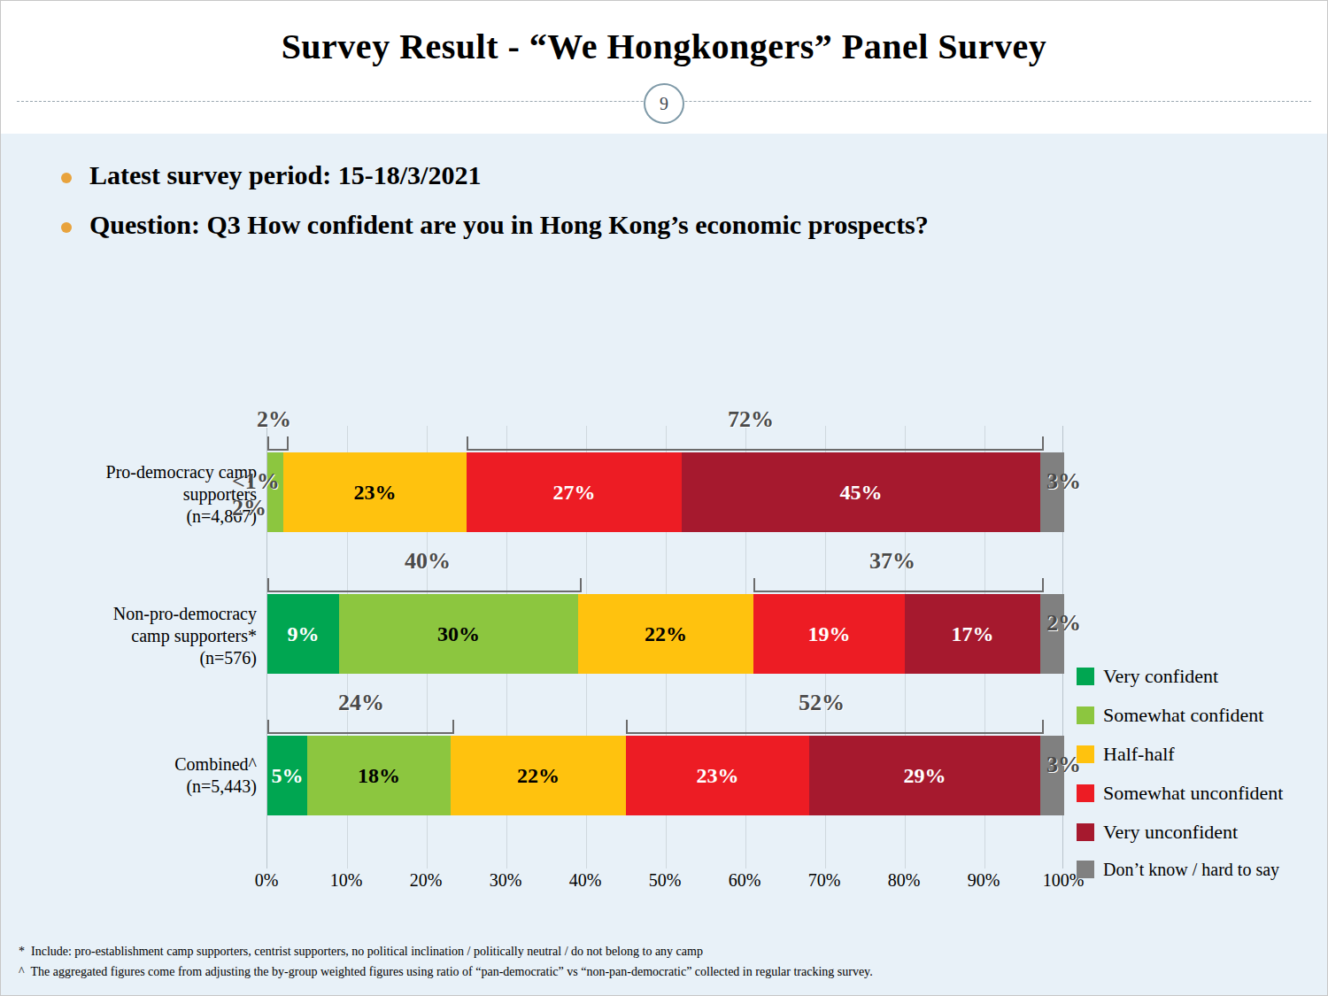Survey Result - “We Hongkongers” Panel Survey
9
Latest survey period: 15-18/3/2021
Question: Q3 How confident are you in Hong Kong’s economic prospects?
23%
27%
45%
Pro-democracy camp
supporters
(n=4,867)
9%
30%
22%
19%
17%
Non-pro-democracy
camp supporters*
(n=576)
5%
18%
22%
23%
29%
Combined^
(n=5,443)
<1%
2%
3%
2%
3%
2%
72%
40%
37%
24%
52%
0%
10%
20%
30%
40%
50%
60%
70%
80%
90%
100%
Very confident
Somewhat confident
Half-half
Somewhat unconfident
Very unconfident
Don’t know / hard to say
* Include: pro-establishment camp supporters, centrist supporters, no political inclination / politically neutral / do not belong to any camp
^ The aggregated figures come from adjusting the by-group weighted figures using ratio of “pan-democratic” vs “non-pan-democratic” collected in regular tracking survey.